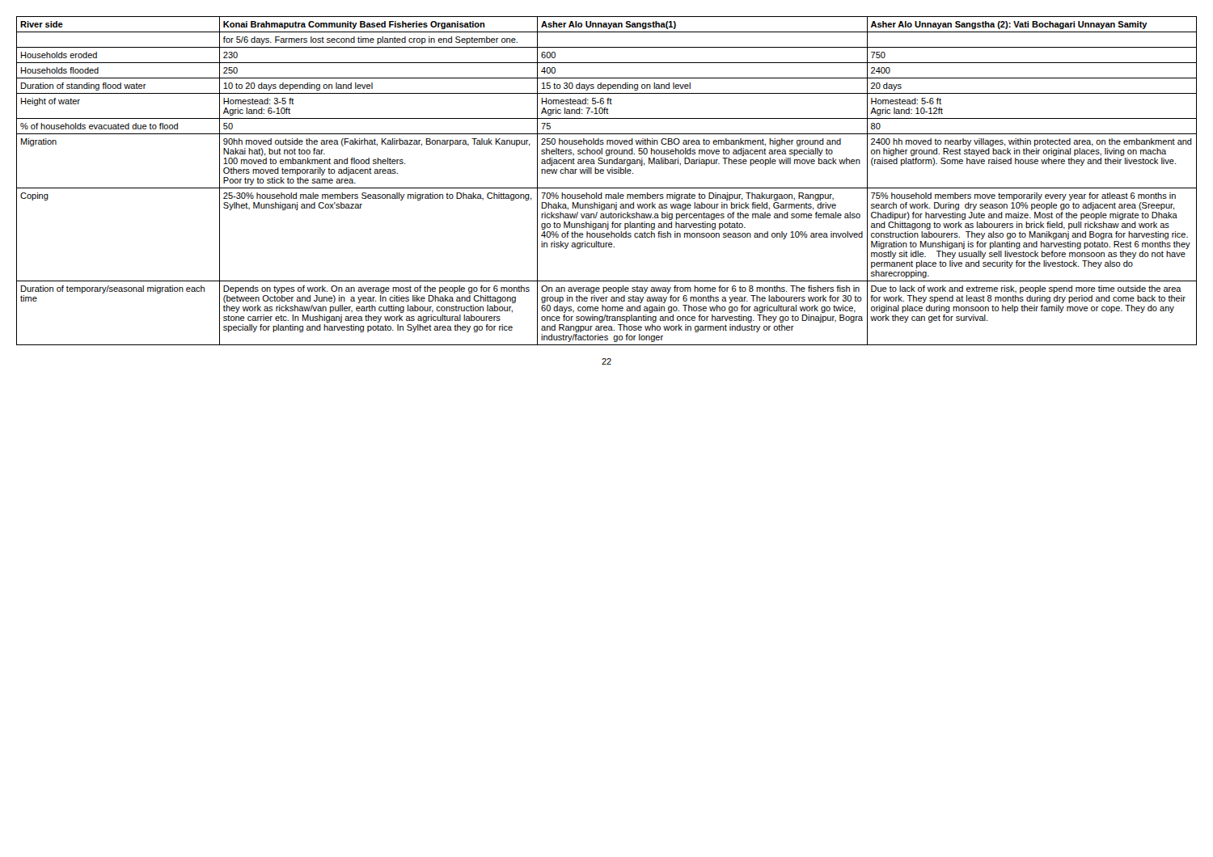| River side | Konai Brahmaputra Community Based Fisheries Organisation | Asher Alo Unnayan Sangstha(1) | Asher Alo Unnayan Sangstha (2): Vati Bochagari Unnayan Samity |
| --- | --- | --- | --- |
| | for 5/6 days. Farmers lost second time planted crop in end September one. | | |
| Households eroded | 230 | 600 | 750 |
| Households flooded | 250 | 400 | 2400 |
| Duration of standing flood water | 10 to 20 days depending on land level | 15 to 30 days depending on land level | 20 days |
| Height of water | Homestead: 3-5 ft Agric land: 6-10ft | Homestead: 5-6 ft Agric land: 7-10ft | Homestead: 5-6 ft Agric land: 10-12ft |
| % of households evacuated due to flood | 50 | 75 | 80 |
| Migration | 90hh moved outside the area (Fakirhat, Kalirbazar, Bonarpara, Taluk Kanupur, Nakai hat), but not too far. 100 moved to embankment and flood shelters. Others moved temporarily to adjacent areas. Poor try to stick to the same area. | 250 households moved within CBO area to embankment, higher ground and shelters, school ground. 50 households move to adjacent area specially to adjacent area Sundarganj, Malibari, Dariapur. These people will move back when new char will be visible. | 2400 hh moved to nearby villages, within protected area, on the embankment and on higher ground. Rest stayed back in their original places, living on macha (raised platform). Some have raised house where they and their livestock live. |
| Coping | 25-30% household male members Seasonally migration to Dhaka, Chittagong, Sylhet, Munshiganj and Cox'sbazar | 70% household male members migrate to Dinajpur, Thakurgaon, Rangpur, Dhaka, Munshiganj and work as wage labour in brick field, Garments, drive rickshaw/ van/ autorickshaw.a big percentages of the male and some female also go to Munshiganj for planting and harvesting potato. 40% of the households catch fish in monsoon season and only 10% area involved in risky agriculture. | 75% household members move temporarily every year for atleast 6 months in search of work. During dry season 10% people go to adjacent area (Sreepur, Chadipur) for harvesting Jute and maize. Most of the people migrate to Dhaka and Chittagong to work as labourers in brick field, pull rickshaw and work as construction labourers. They also go to Manikganj and Bogra for harvesting rice. Migration to Munshiganj is for planting and harvesting potato. Rest 6 months they mostly sit idle. They usually sell livestock before monsoon as they do not have permanent place to live and security for the livestock. They also do sharecropping. |
| Duration of temporary/seasonal migration each time | Depends on types of work. On an average most of the people go for 6 months (between October and June) in a year. In cities like Dhaka and Chittagong they work as rickshaw/van puller, earth cutting labour, construction labour, stone carrier etc. In Mushiganj area they work as agricultural labourers specially for planting and harvesting potato. In Sylhet area they go for rice | On an average people stay away from home for 6 to 8 months. The fishers fish in group in the river and stay away for 6 months a year. The labourers work for 30 to 60 days, come home and again go. Those who go for agricultural work go twice, once for sowing/transplanting and once for harvesting. They go to Dinajpur, Bogra and Rangpur area. Those who work in garment industry or other industry/factories go for longer | Due to lack of work and extreme risk, people spend more time outside the area for work. They spend at least 8 months during dry period and come back to their original place during monsoon to help their family move or cope. They do any work they can get for survival. |
22